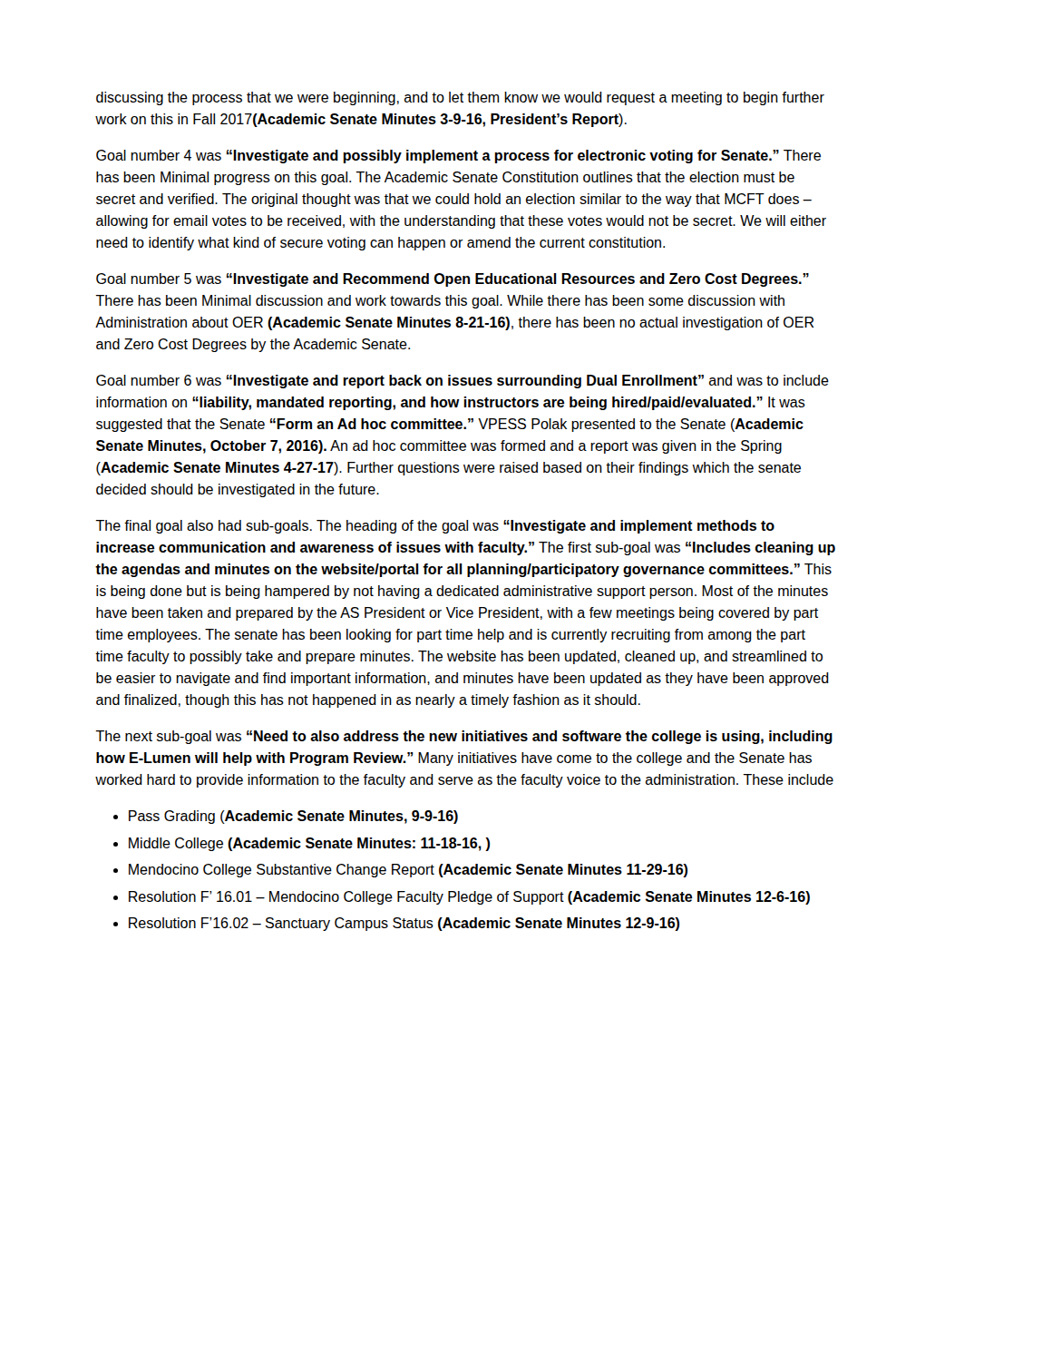discussing the process that we were beginning, and to let them know we would request a meeting to begin further work on this in Fall 2017(Academic Senate Minutes 3-9-16, President’s Report).
Goal number 4 was “Investigate and possibly implement a process for electronic voting for Senate.” There has been Minimal progress on this goal. The Academic Senate Constitution outlines that the election must be secret and verified. The original thought was that we could hold an election similar to the way that MCFT does – allowing for email votes to be received, with the understanding that these votes would not be secret. We will either need to identify what kind of secure voting can happen or amend the current constitution.
Goal number 5 was “Investigate and Recommend Open Educational Resources and Zero Cost Degrees.” There has been Minimal discussion and work towards this goal. While there has been some discussion with Administration about OER (Academic Senate Minutes 8-21-16), there has been no actual investigation of OER and Zero Cost Degrees by the Academic Senate.
Goal number 6 was “Investigate and report back on issues surrounding Dual Enrollment” and was to include information on “liability, mandated reporting, and how instructors are being hired/paid/evaluated.” It was suggested that the Senate “Form an Ad hoc committee.” VPESS Polak presented to the Senate (Academic Senate Minutes, October 7, 2016). An ad hoc committee was formed and a report was given in the Spring (Academic Senate Minutes 4-27-17). Further questions were raised based on their findings which the senate decided should be investigated in the future.
The final goal also had sub-goals. The heading of the goal was “Investigate and implement methods to increase communication and awareness of issues with faculty.” The first sub-goal was “Includes cleaning up the agendas and minutes on the website/portal for all planning/participatory governance committees.” This is being done but is being hampered by not having a dedicated administrative support person. Most of the minutes have been taken and prepared by the AS President or Vice President, with a few meetings being covered by part time employees. The senate has been looking for part time help and is currently recruiting from among the part time faculty to possibly take and prepare minutes. The website has been updated, cleaned up, and streamlined to be easier to navigate and find important information, and minutes have been updated as they have been approved and finalized, though this has not happened in as nearly a timely fashion as it should.
The next sub-goal was “Need to also address the new initiatives and software the college is using, including how E-Lumen will help with Program Review.” Many initiatives have come to the college and the Senate has worked hard to provide information to the faculty and serve as the faculty voice to the administration. These include
Pass Grading (Academic Senate Minutes, 9-9-16)
Middle College (Academic Senate Minutes: 11-18-16, )
Mendocino College Substantive Change Report (Academic Senate Minutes 11-29-16)
Resolution F’ 16.01 – Mendocino College Faculty Pledge of Support (Academic Senate Minutes 12-6-16)
Resolution F’16.02 – Sanctuary Campus Status (Academic Senate Minutes 12-9-16)